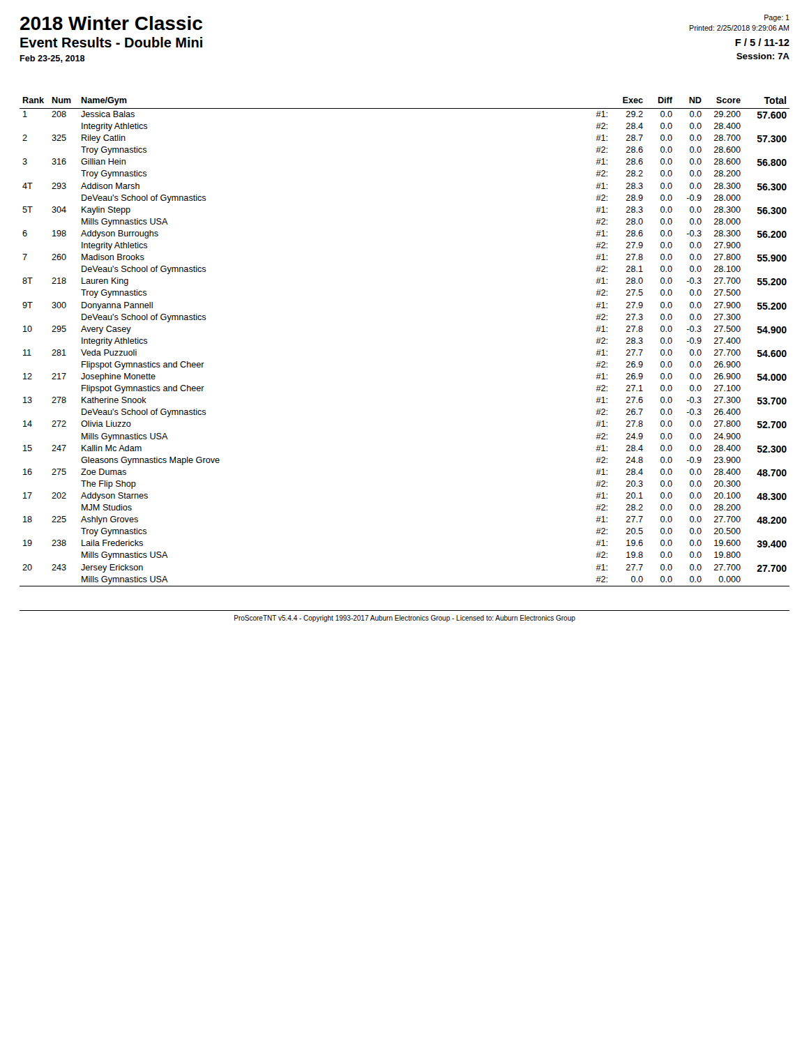Page: 1
Printed: 2/25/2018 9:29:06 AM
F / 5 / 11-12
Session: 7A
2018 Winter Classic
Event Results - Double Mini
Feb 23-25, 2018
| Rank | Num | Name/Gym | | Exec | Diff | ND | Score | Total |
| --- | --- | --- | --- | --- | --- | --- | --- | --- |
| 1 | 208 | Jessica Balas | #1: | 29.2 | 0.0 | 0.0 | 29.200 | 57.600 |
| | | Integrity Athletics | #2: | 28.4 | 0.0 | 0.0 | 28.400 |
| 2 | 325 | Riley Catlin | #1: | 28.7 | 0.0 | 0.0 | 28.700 | 57.300 |
| | | Troy Gymnastics | #2: | 28.6 | 0.0 | 0.0 | 28.600 |
| 3 | 316 | Gillian Hein | #1: | 28.6 | 0.0 | 0.0 | 28.600 | 56.800 |
| | | Troy Gymnastics | #2: | 28.2 | 0.0 | 0.0 | 28.200 |
| 4T | 293 | Addison Marsh | #1: | 28.3 | 0.0 | 0.0 | 28.300 | 56.300 |
| | | DeVeau's School of Gymnastics | #2: | 28.9 | 0.0 | -0.9 | 28.000 |
| 5T | 304 | Kaylin Stepp | #1: | 28.3 | 0.0 | 0.0 | 28.300 | 56.300 |
| | | Mills Gymnastics USA | #2: | 28.0 | 0.0 | 0.0 | 28.000 |
| 6 | 198 | Addyson Burroughs | #1: | 28.6 | 0.0 | -0.3 | 28.300 | 56.200 |
| | | Integrity Athletics | #2: | 27.9 | 0.0 | 0.0 | 27.900 |
| 7 | 260 | Madison Brooks | #1: | 27.8 | 0.0 | 0.0 | 27.800 | 55.900 |
| | | DeVeau's School of Gymnastics | #2: | 28.1 | 0.0 | 0.0 | 28.100 |
| 8T | 218 | Lauren King | #1: | 28.0 | 0.0 | -0.3 | 27.700 | 55.200 |
| | | Troy Gymnastics | #2: | 27.5 | 0.0 | 0.0 | 27.500 |
| 9T | 300 | Donyanna Pannell | #1: | 27.9 | 0.0 | 0.0 | 27.900 | 55.200 |
| | | DeVeau's School of Gymnastics | #2: | 27.3 | 0.0 | 0.0 | 27.300 |
| 10 | 295 | Avery Casey | #1: | 27.8 | 0.0 | -0.3 | 27.500 | 54.900 |
| | | Integrity Athletics | #2: | 28.3 | 0.0 | -0.9 | 27.400 |
| 11 | 281 | Veda Puzzuoli | #1: | 27.7 | 0.0 | 0.0 | 27.700 | 54.600 |
| | | Flipspot Gymnastics and Cheer | #2: | 26.9 | 0.0 | 0.0 | 26.900 |
| 12 | 217 | Josephine Monette | #1: | 26.9 | 0.0 | 0.0 | 26.900 | 54.000 |
| | | Flipspot Gymnastics and Cheer | #2: | 27.1 | 0.0 | 0.0 | 27.100 |
| 13 | 278 | Katherine Snook | #1: | 27.6 | 0.0 | -0.3 | 27.300 | 53.700 |
| | | DeVeau's School of Gymnastics | #2: | 26.7 | 0.0 | -0.3 | 26.400 |
| 14 | 272 | Olivia Liuzzo | #1: | 27.8 | 0.0 | 0.0 | 27.800 | 52.700 |
| | | Mills Gymnastics USA | #2: | 24.9 | 0.0 | 0.0 | 24.900 |
| 15 | 247 | Kallin Mc Adam | #1: | 28.4 | 0.0 | 0.0 | 28.400 | 52.300 |
| | | Gleasons Gymnastics Maple Grove | #2: | 24.8 | 0.0 | -0.9 | 23.900 |
| 16 | 275 | Zoe Dumas | #1: | 28.4 | 0.0 | 0.0 | 28.400 | 48.700 |
| | | The Flip Shop | #2: | 20.3 | 0.0 | 0.0 | 20.300 |
| 17 | 202 | Addyson Starnes | #1: | 20.1 | 0.0 | 0.0 | 20.100 | 48.300 |
| | | MJM Studios | #2: | 28.2 | 0.0 | 0.0 | 28.200 |
| 18 | 225 | Ashlyn Groves | #1: | 27.7 | 0.0 | 0.0 | 27.700 | 48.200 |
| | | Troy Gymnastics | #2: | 20.5 | 0.0 | 0.0 | 20.500 |
| 19 | 238 | Laila Fredericks | #1: | 19.6 | 0.0 | 0.0 | 19.600 | 39.400 |
| | | Mills Gymnastics USA | #2: | 19.8 | 0.0 | 0.0 | 19.800 |
| 20 | 243 | Jersey Erickson | #1: | 27.7 | 0.0 | 0.0 | 27.700 | 27.700 |
| | | Mills Gymnastics USA | #2: | 0.0 | 0.0 | 0.0 | 0.000 |
ProScoreTNT v5.4.4 - Copyright 1993-2017 Auburn Electronics Group - Licensed to: Auburn Electronics Group